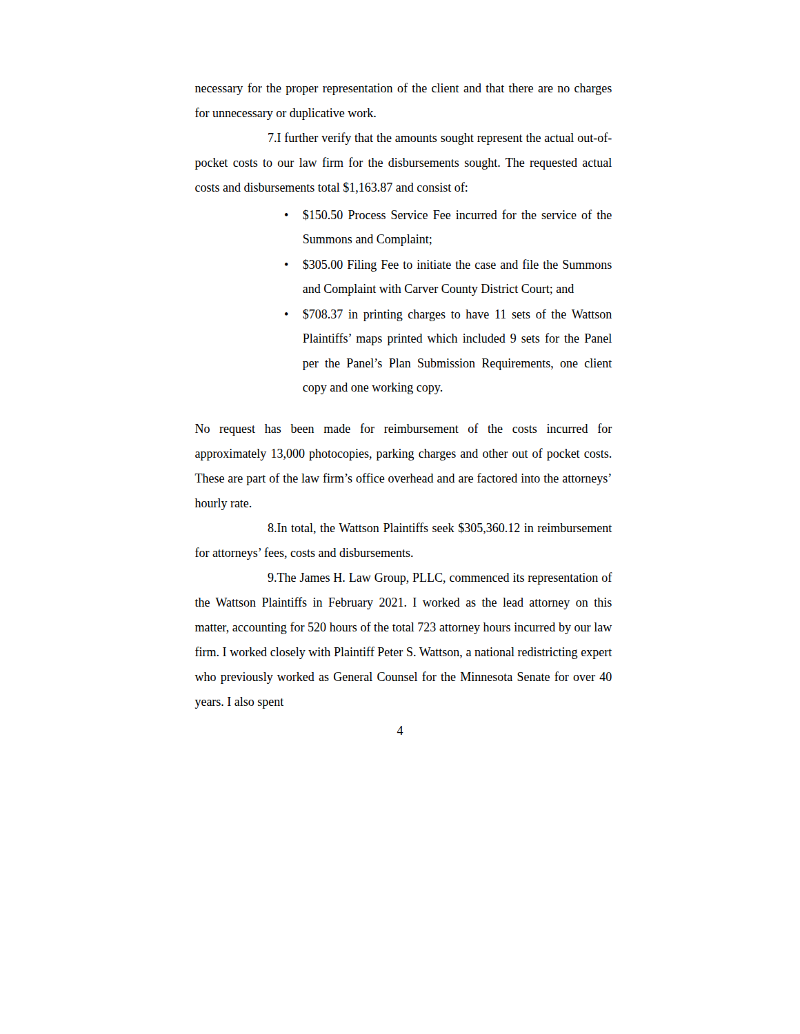necessary for the proper representation of the client and that there are no charges for unnecessary or duplicative work.
7. I further verify that the amounts sought represent the actual out-of-pocket costs to our law firm for the disbursements sought. The requested actual costs and disbursements total $1,163.87 and consist of:
$150.50 Process Service Fee incurred for the service of the Summons and Complaint;
$305.00 Filing Fee to initiate the case and file the Summons and Complaint with Carver County District Court; and
$708.37 in printing charges to have 11 sets of the Wattson Plaintiffs’ maps printed which included 9 sets for the Panel per the Panel’s Plan Submission Requirements, one client copy and one working copy.
No request has been made for reimbursement of the costs incurred for approximately 13,000 photocopies, parking charges and other out of pocket costs. These are part of the law firm’s office overhead and are factored into the attorneys’ hourly rate.
8. In total, the Wattson Plaintiffs seek $305,360.12 in reimbursement for attorneys’ fees, costs and disbursements.
9. The James H. Law Group, PLLC, commenced its representation of the Wattson Plaintiffs in February 2021. I worked as the lead attorney on this matter, accounting for 520 hours of the total 723 attorney hours incurred by our law firm. I worked closely with Plaintiff Peter S. Wattson, a national redistricting expert who previously worked as General Counsel for the Minnesota Senate for over 40 years. I also spent
4